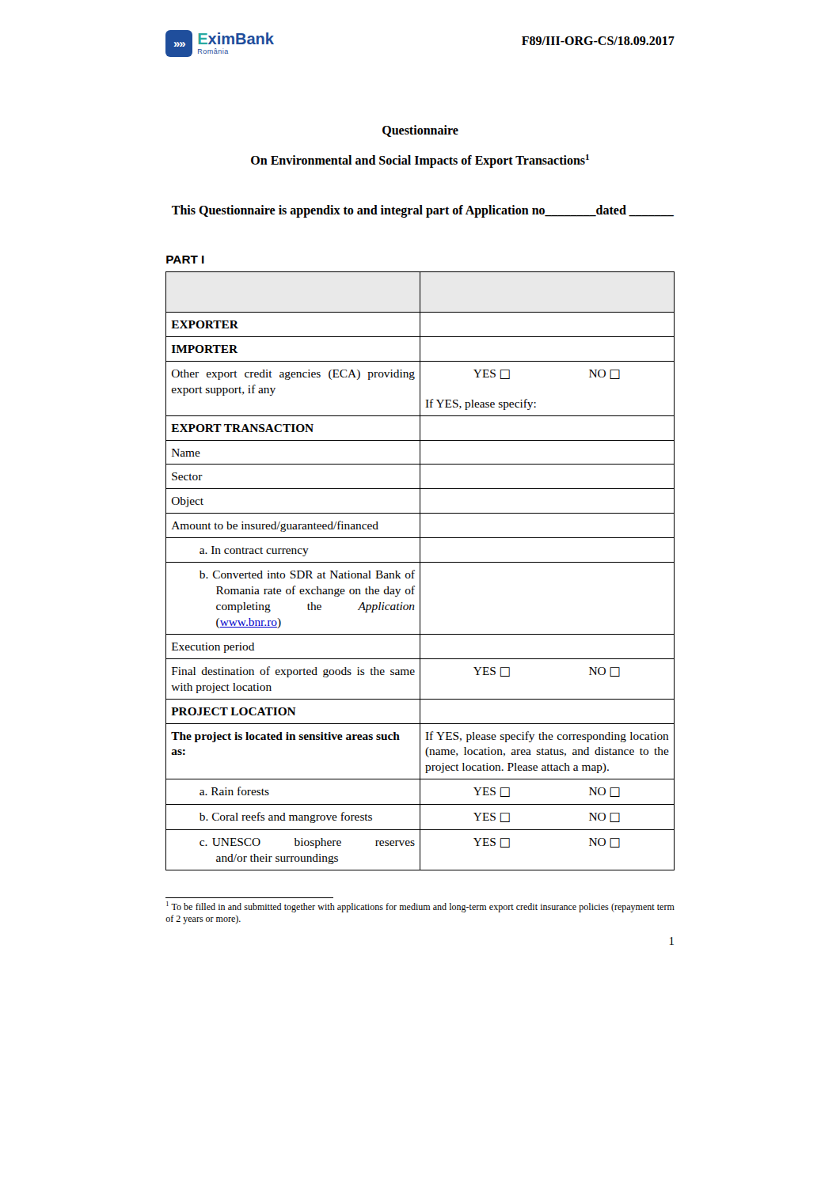»»
EximBank
România
F89/III-ORG-CS/18.09.2017
Questionnaire
On Environmental and Social Impacts of Export Transactions1
This Questionnaire is appendix to and integral part of Application no________dated _______
PART I
| EXPORTER | |
| IMPORTER | |
| Other export credit agencies (ECA) providing export support, if any | YES □ NO □ If YES, please specify: |
| EXPORT TRANSACTION | |
| Name | |
| Sector | |
| Object | |
| Amount to be insured/guaranteed/financed | |
| a. In contract currency | |
| b. Converted into SDR at National Bank of Romania rate of exchange on the day of completing the Application ( www.bnr.ro ) | |
| Execution period | |
| Final destination of exported goods is the same with project location | YES □ NO □ |
| PROJECT LOCATION | |
| The project is located in sensitive areas such as: | If YES, please specify the corresponding location (name, location, area status, and distance to the project location. Please attach a map). |
| a. Rain forests | YES □ NO □ |
| b. Coral reefs and mangrove forests | YES □ NO □ |
| c. UNESCO biosphere reserves and/or their surroundings | YES □ NO □ |
1 To be filled in and submitted together with applications for medium and long-term export credit insurance policies (repayment term of 2 years or more).
1